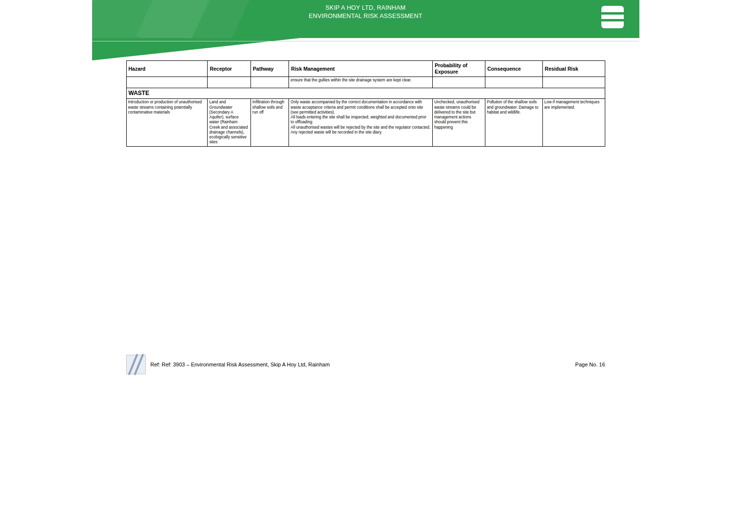SKIP A HOY LTD, RAINHAM
ENVIRONMENTAL RISK ASSESSMENT
| Hazard | Receptor | Pathway | Risk Management | Probability of Exposure | Consequence | Residual Risk |
| --- | --- | --- | --- | --- | --- | --- |
| | | | ensure that the gullies within the site drainage system are kept clear. | | | |
| WASTE |
| Introduction or production of unauthorised waste streams containing potentially contaminative materials | Land and Groundwater (Secondary A Aquifer), surface water (Rainham Creek and associated drainage channels), ecologically sensitive sites | Infiltration through shallow soils and run off | Only waste accompanied by the correct documentation in accordance with waste acceptance criteria and permit conditions shall be accepted onto site (see permitted activities). All loads entering the site shall be inspected, weighted and documented prior to offloading All unauthorised wastes will be rejected by the site and the regulator contacted. Any rejected waste will be recorded in the site diary. | Unchecked, unauthorised waste streams could be delivered to the site but management actions should prevent this happening | Pollution of the shallow soils and groundwater. Damage to habitat and wildlife. | Low if management techniques are implemented. |
Ref: Ref: 3903 – Environmental Risk Assessment, Skip A Hoy Ltd, Rainham
Page No. 16